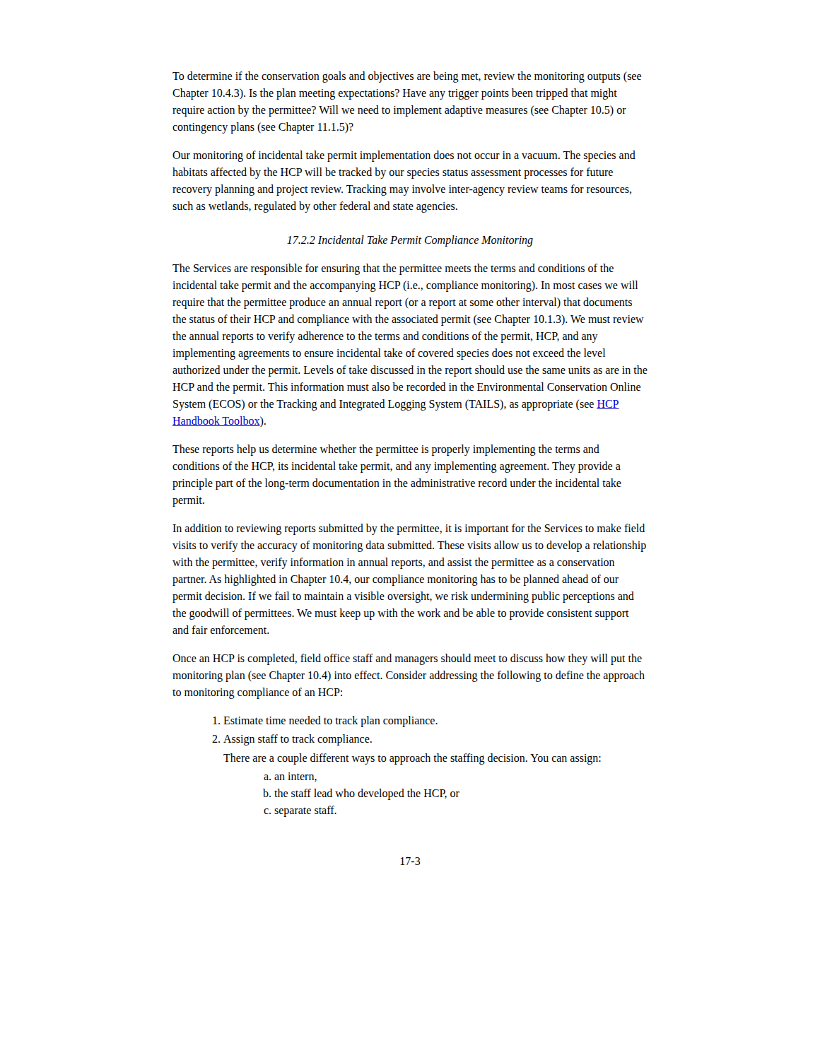To determine if the conservation goals and objectives are being met, review the monitoring outputs (see Chapter 10.4.3). Is the plan meeting expectations? Have any trigger points been tripped that might require action by the permittee? Will we need to implement adaptive measures (see Chapter 10.5) or contingency plans (see Chapter 11.1.5)?
Our monitoring of incidental take permit implementation does not occur in a vacuum. The species and habitats affected by the HCP will be tracked by our species status assessment processes for future recovery planning and project review. Tracking may involve inter-agency review teams for resources, such as wetlands, regulated by other federal and state agencies.
17.2.2 Incidental Take Permit Compliance Monitoring
The Services are responsible for ensuring that the permittee meets the terms and conditions of the incidental take permit and the accompanying HCP (i.e., compliance monitoring). In most cases we will require that the permittee produce an annual report (or a report at some other interval) that documents the status of their HCP and compliance with the associated permit (see Chapter 10.1.3). We must review the annual reports to verify adherence to the terms and conditions of the permit, HCP, and any implementing agreements to ensure incidental take of covered species does not exceed the level authorized under the permit. Levels of take discussed in the report should use the same units as are in the HCP and the permit. This information must also be recorded in the Environmental Conservation Online System (ECOS) or the Tracking and Integrated Logging System (TAILS), as appropriate (see HCP Handbook Toolbox).
These reports help us determine whether the permittee is properly implementing the terms and conditions of the HCP, its incidental take permit, and any implementing agreement. They provide a principle part of the long-term documentation in the administrative record under the incidental take permit.
In addition to reviewing reports submitted by the permittee, it is important for the Services to make field visits to verify the accuracy of monitoring data submitted. These visits allow us to develop a relationship with the permittee, verify information in annual reports, and assist the permittee as a conservation partner. As highlighted in Chapter 10.4, our compliance monitoring has to be planned ahead of our permit decision. If we fail to maintain a visible oversight, we risk undermining public perceptions and the goodwill of permittees. We must keep up with the work and be able to provide consistent support and fair enforcement.
Once an HCP is completed, field office staff and managers should meet to discuss how they will put the monitoring plan (see Chapter 10.4) into effect. Consider addressing the following to define the approach to monitoring compliance of an HCP:
Estimate time needed to track plan compliance.
Assign staff to track compliance.
There are a couple different ways to approach the staffing decision. You can assign:
an intern,
the staff lead who developed the HCP, or
separate staff.
17-3